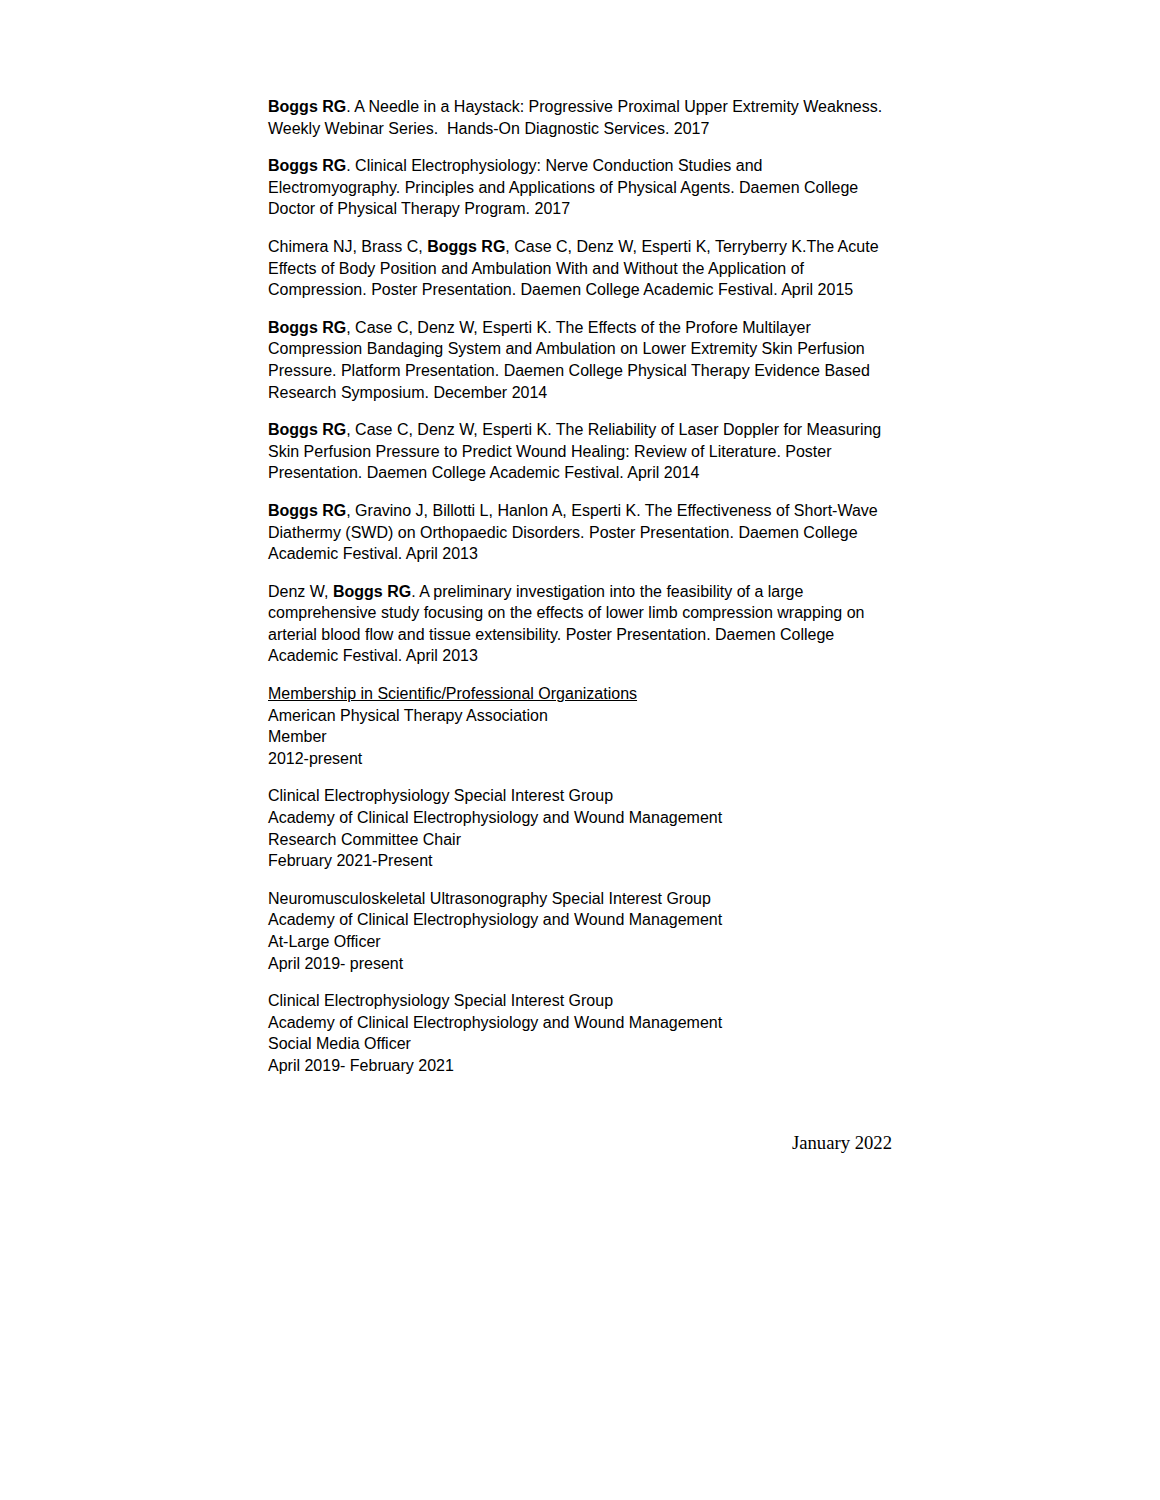Boggs RG. A Needle in a Haystack: Progressive Proximal Upper Extremity Weakness. Weekly Webinar Series. Hands-On Diagnostic Services. 2017
Boggs RG. Clinical Electrophysiology: Nerve Conduction Studies and Electromyography. Principles and Applications of Physical Agents. Daemen College Doctor of Physical Therapy Program. 2017
Chimera NJ, Brass C, Boggs RG, Case C, Denz W, Esperti K, Terryberry K.The Acute Effects of Body Position and Ambulation With and Without the Application of Compression. Poster Presentation. Daemen College Academic Festival. April 2015
Boggs RG, Case C, Denz W, Esperti K. The Effects of the Profore Multilayer Compression Bandaging System and Ambulation on Lower Extremity Skin Perfusion Pressure. Platform Presentation. Daemen College Physical Therapy Evidence Based Research Symposium. December 2014
Boggs RG, Case C, Denz W, Esperti K. The Reliability of Laser Doppler for Measuring Skin Perfusion Pressure to Predict Wound Healing: Review of Literature. Poster Presentation. Daemen College Academic Festival. April 2014
Boggs RG, Gravino J, Billotti L, Hanlon A, Esperti K. The Effectiveness of Short-Wave Diathermy (SWD) on Orthopaedic Disorders. Poster Presentation. Daemen College Academic Festival. April 2013
Denz W, Boggs RG. A preliminary investigation into the feasibility of a large comprehensive study focusing on the effects of lower limb compression wrapping on arterial blood flow and tissue extensibility. Poster Presentation. Daemen College Academic Festival. April 2013
Membership in Scientific/Professional Organizations
American Physical Therapy Association
Member
2012-present
Clinical Electrophysiology Special Interest Group
Academy of Clinical Electrophysiology and Wound Management
Research Committee Chair
February 2021-Present
Neuromusculoskeletal Ultrasonography Special Interest Group
Academy of Clinical Electrophysiology and Wound Management
At-Large Officer
April 2019- present
Clinical Electrophysiology Special Interest Group
Academy of Clinical Electrophysiology and Wound Management
Social Media Officer
April 2019- February 2021
January 2022